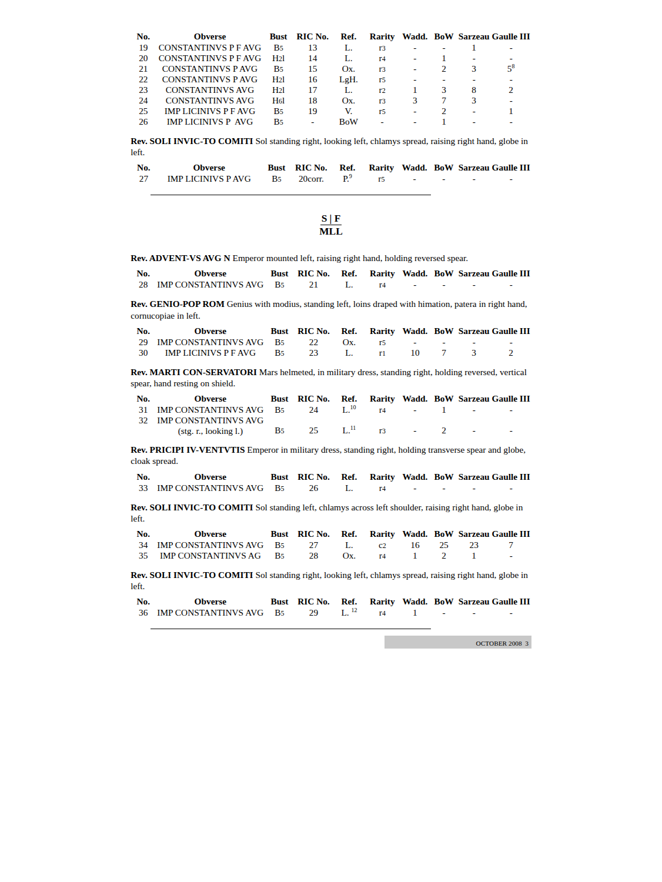| No. | Obverse | Bust | RIC No. | Ref. | Rarity | Wadd. | BoW | Sarzeau | Gaulle III |
| --- | --- | --- | --- | --- | --- | --- | --- | --- | --- |
| 19 | CONSTANTINVS P F AVG | B 5 | 13 | L. | r 3 | - | - | 1 | - |
| 20 | CONSTANTINVS P F AVG | H 2 l | 14 | L. | r 4 | - | 1 | - | - |
| 21 | CONSTANTINVS P AVG | B 5 | 15 | Ox. | r 3 | - | 2 | 3 | 5 8 |
| 22 | CONSTANTINVS P AVG | H 2 l | 16 | LgH. | r 5 | - | - | - | - |
| 23 | CONSTANTINVS AVG | H 2 l | 17 | L. | r 2 | 1 | 3 | 8 | 2 |
| 24 | CONSTANTINVS AVG | H 6 l | 18 | Ox. | r 3 | 3 | 7 | 3 | - |
| 25 | IMP LICINIVS P F AVG | B 5 | 19 | V. | r 5 | - | 2 | - | 1 |
| 26 | IMP LICINIVS P AVG | B 5 | - | BoW | - | - | 1 | - | - |
Rev. SOLI INVIC-TO COMITI Sol standing right, looking left, chlamys spread, raising right hand, globe in left.
| No. | Obverse | Bust | RIC No. | Ref. | Rarity | Wadd. | BoW | Sarzeau | Gaulle III |
| --- | --- | --- | --- | --- | --- | --- | --- | --- | --- |
| 27 | IMP LICINIVS P AVG | B 5 | 20corr. | P. 9 | r 5 | - | - | - | - |
S | F MLL
Rev. ADVENT-VS AVG N Emperor mounted left, raising right hand, holding reversed spear.
| No. | Obverse | Bust | RIC No. | Ref. | Rarity | Wadd. | BoW | Sarzeau | Gaulle III |
| --- | --- | --- | --- | --- | --- | --- | --- | --- | --- |
| 28 | IMP CONSTANTINVS AVG | B 5 | 21 | L. | r 4 | - | - | - | - |
Rev. GENIO-POP ROM Genius with modius, standing left, loins draped with himation, patera in right hand, cornucopiae in left.
| No. | Obverse | Bust | RIC No. | Ref. | Rarity | Wadd. | BoW | Sarzeau | Gaulle III |
| --- | --- | --- | --- | --- | --- | --- | --- | --- | --- |
| 29 | IMP CONSTANTINVS AVG | B 5 | 22 | Ox. | r 5 | - | - | - | - |
| 30 | IMP LICINIVS P F AVG | B 5 | 23 | L. | r 1 | 10 | 7 | 3 | 2 |
Rev. MARTI CON-SERVATORI Mars helmeted, in military dress, standing right, holding reversed, vertical spear, hand resting on shield.
| No. | Obverse | Bust | RIC No. | Ref. | Rarity | Wadd. | BoW | Sarzeau | Gaulle III |
| --- | --- | --- | --- | --- | --- | --- | --- | --- | --- |
| 31 | IMP CONSTANTINVS AVG | B 5 | 24 | L. 10 | r 4 | - | 1 | - | - |
| 32 | IMP CONSTANTINVS AVG (stg. r., looking l.) | B 5 | 25 | L. 11 | r 3 | - | 2 | - | - |
Rev. PRICIPI IV-VENTVTIS Emperor in military dress, standing right, holding transverse spear and globe, cloak spread.
| No. | Obverse | Bust | RIC No. | Ref. | Rarity | Wadd. | BoW | Sarzeau | Gaulle III |
| --- | --- | --- | --- | --- | --- | --- | --- | --- | --- |
| 33 | IMP CONSTANTINVS AVG | B 5 | 26 | L. | r 4 | - | - | - | - |
Rev. SOLI INVIC-TO COMITI Sol standing left, chlamys across left shoulder, raising right hand, globe in left.
| No. | Obverse | Bust | RIC No. | Ref. | Rarity | Wadd. | BoW | Sarzeau | Gaulle III |
| --- | --- | --- | --- | --- | --- | --- | --- | --- | --- |
| 34 | IMP CONSTANTINVS AVG | B 5 | 27 | L. | c 2 | 16 | 25 | 23 | 7 |
| 35 | IMP CONSTANTINVS AG | B 5 | 28 | Ox. | r 4 | 1 | 2 | 1 | - |
Rev. SOLI INVIC-TO COMITI Sol standing right, looking left, chlamys spread, raising right hand, globe in left.
| No. | Obverse | Bust | RIC No. | Ref. | Rarity | Wadd. | BoW | Sarzeau | Gaulle III |
| --- | --- | --- | --- | --- | --- | --- | --- | --- | --- |
| 36 | IMP CONSTANTINVS AVG | B 5 | 29 | L. 12 | r 4 | 1 | - | - | - |
OCTOBER 2008 3